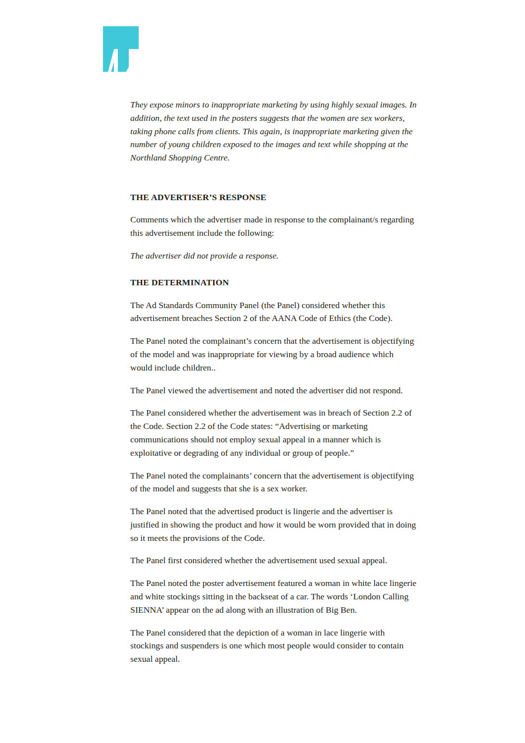They expose minors to inappropriate marketing by using highly sexual images. In addition, the text used in the posters suggests that the women are sex workers, taking phone calls from clients. This again, is inappropriate marketing given the number of young children exposed to the images and text while shopping at the Northland Shopping Centre.
THE ADVERTISER’S RESPONSE
Comments which the advertiser made in response to the complainant/s regarding this advertisement include the following:
The advertiser did not provide a response.
THE DETERMINATION
The Ad Standards Community Panel (the Panel) considered whether this advertisement breaches Section 2 of the AANA Code of Ethics (the Code).
The Panel noted the complainant’s concern that the advertisement is objectifying of the model and was inappropriate for viewing by a broad audience which would include children..
The Panel viewed the advertisement and noted the advertiser did not respond.
The Panel considered whether the advertisement was in breach of Section 2.2 of the Code. Section 2.2 of the Code states: “Advertising or marketing communications should not employ sexual appeal in a manner which is exploitative or degrading of any individual or group of people.”
The Panel noted the complainants’ concern that the advertisement is objectifying of the model and suggests that she is a sex worker.
The Panel noted that the advertised product is lingerie and the advertiser is justified in showing the product and how it would be worn provided that in doing so it meets the provisions of the Code.
The Panel first considered whether the advertisement used sexual appeal.
The Panel noted the poster advertisement featured a woman in white lace lingerie and white stockings sitting in the backseat of a car. The words ‘London Calling SIENNA’ appear on the ad along with an illustration of Big Ben.
The Panel considered that the depiction of a woman in lace lingerie with stockings and suspenders is one which most people would consider to contain sexual appeal.